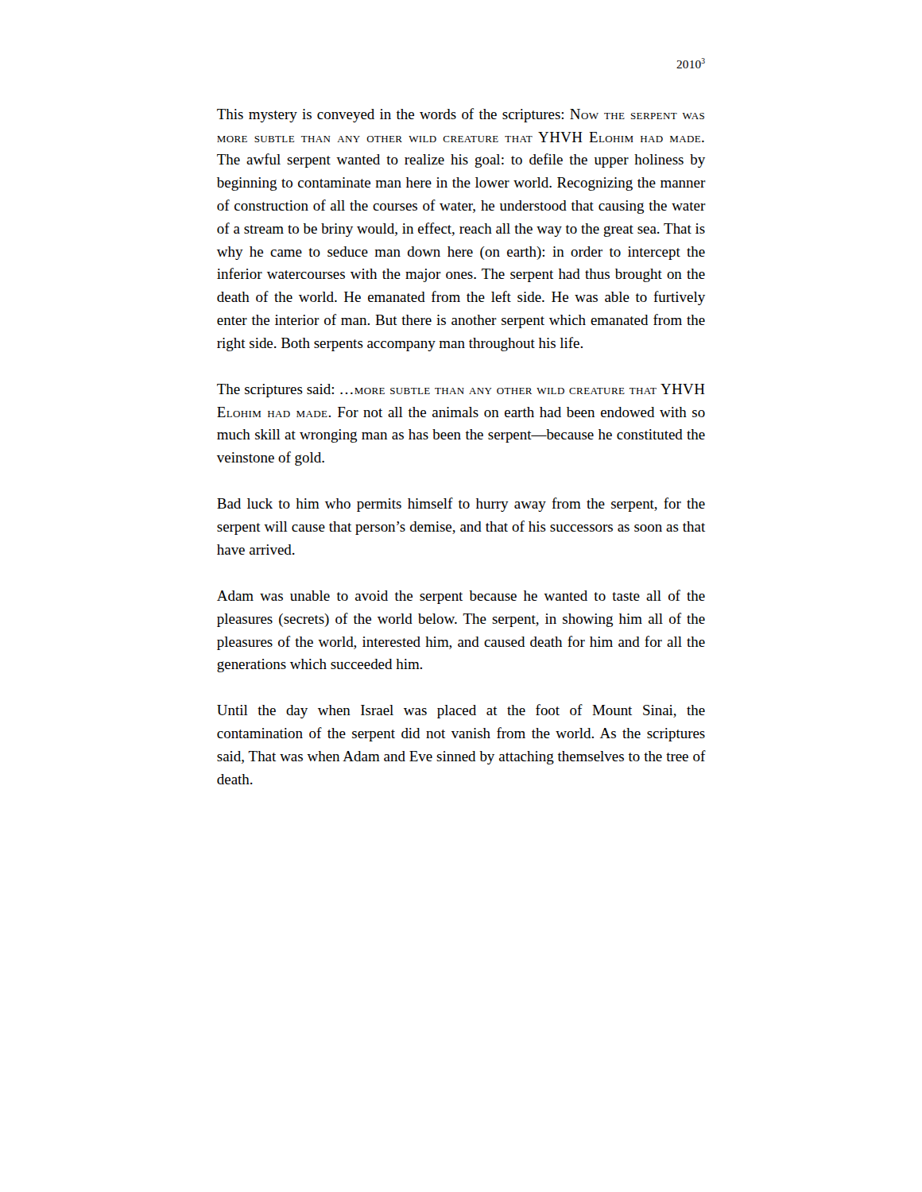20103
This mystery is conveyed in the words of the scriptures: Now the serpent was more subtle than any other wild creature that YHVH Elohim had made. The awful serpent wanted to realize his goal: to defile the upper holiness by beginning to contaminate man here in the lower world. Recognizing the manner of construction of all the courses of water, he understood that causing the water of a stream to be briny would, in effect, reach all the way to the great sea. That is why he came to seduce man down here (on earth): in order to intercept the inferior watercourses with the major ones. The serpent had thus brought on the death of the world. He emanated from the left side. He was able to furtively enter the interior of man. But there is another serpent which emanated from the right side. Both serpents accompany man throughout his life.
The scriptures said: …more subtle than any other wild creature that YHVH Elohim had made. For not all the animals on earth had been endowed with so much skill at wronging man as has been the serpent—because he constituted the veinstone of gold.
Bad luck to him who permits himself to hurry away from the serpent, for the serpent will cause that person’s demise, and that of his successors as soon as that have arrived.
Adam was unable to avoid the serpent because he wanted to taste all of the pleasures (secrets) of the world below. The serpent, in showing him all of the pleasures of the world, interested him, and caused death for him and for all the generations which succeeded him.
Until the day when Israel was placed at the foot of Mount Sinai, the contamination of the serpent did not vanish from the world. As the scriptures said, That was when Adam and Eve sinned by attaching themselves to the tree of death.